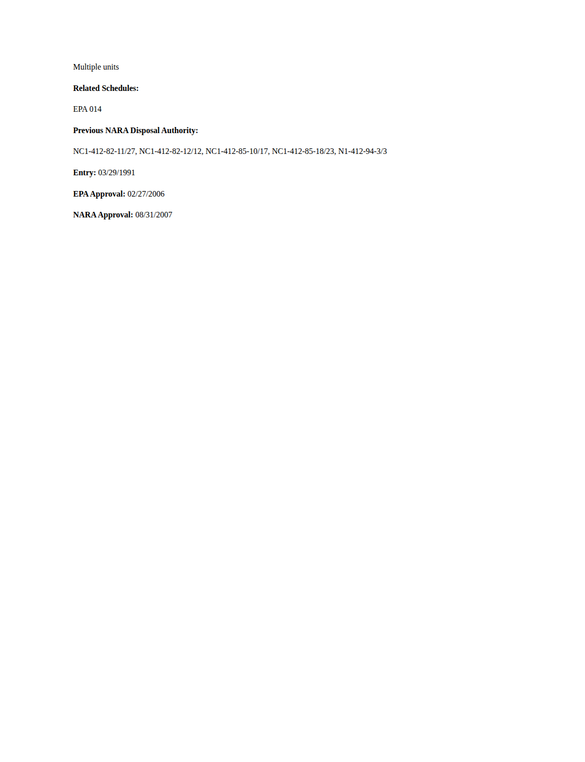Multiple units
Related Schedules:
EPA 014
Previous NARA Disposal Authority:
NC1-412-82-11/27, NC1-412-82-12/12, NC1-412-85-10/17, NC1-412-85-18/23, N1-412-94-3/3
Entry: 03/29/1991
EPA Approval: 02/27/2006
NARA Approval: 08/31/2007